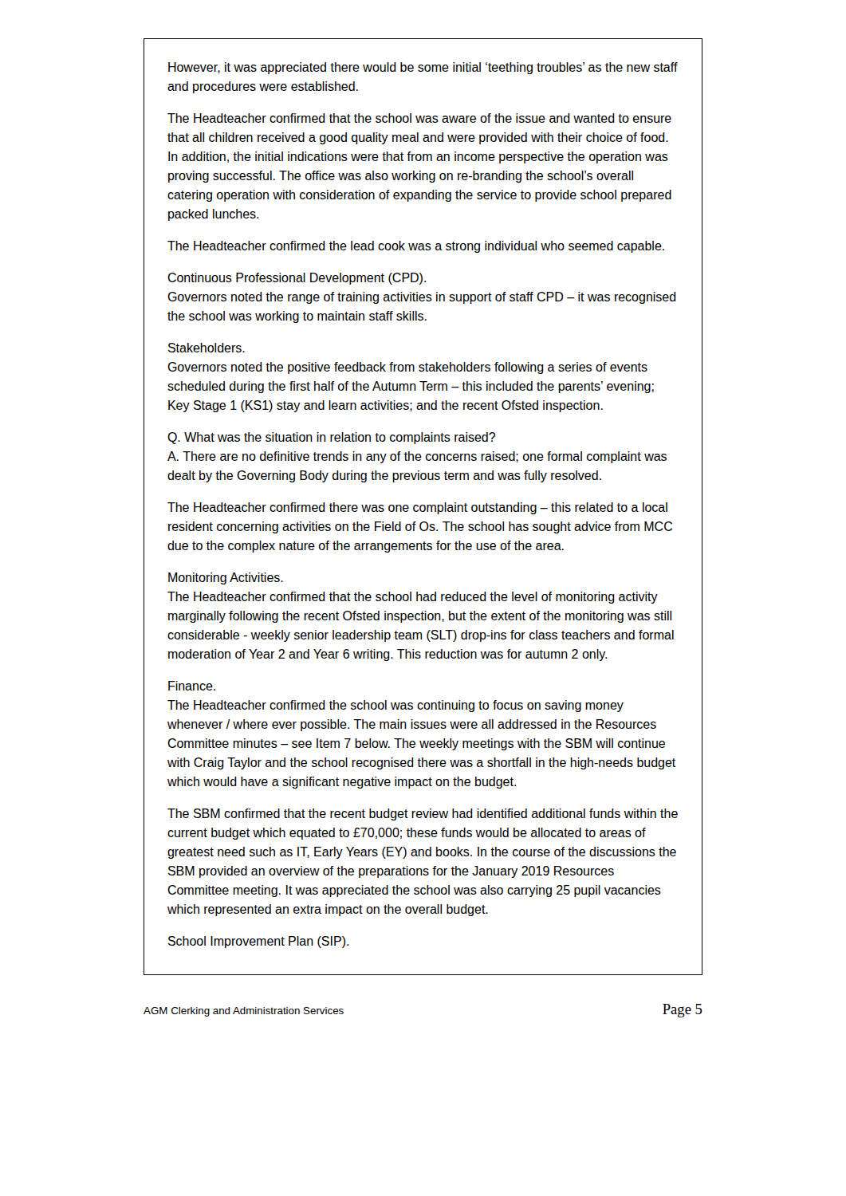However, it was appreciated there would be some initial ‘teething troubles’ as the new staff and procedures were established.
The Headteacher confirmed that the school was aware of the issue and wanted to ensure that all children received a good quality meal and were provided with their choice of food. In addition, the initial indications were that from an income perspective the operation was proving successful. The office was also working on re-branding the school’s overall catering operation with consideration of expanding the service to provide school prepared packed lunches.
The Headteacher confirmed the lead cook was a strong individual who seemed capable.
Continuous Professional Development (CPD).
Governors noted the range of training activities in support of staff CPD – it was recognised the school was working to maintain staff skills.
Stakeholders.
Governors noted the positive feedback from stakeholders following a series of events scheduled during the first half of the Autumn Term – this included the parents’ evening; Key Stage 1 (KS1) stay and learn activities; and the recent Ofsted inspection.
Q. What was the situation in relation to complaints raised?
A. There are no definitive trends in any of the concerns raised; one formal complaint was dealt by the Governing Body during the previous term and was fully resolved.
The Headteacher confirmed there was one complaint outstanding – this related to a local resident concerning activities on the Field of Os. The school has sought advice from MCC due to the complex nature of the arrangements for the use of the area.
Monitoring Activities.
The Headteacher confirmed that the school had reduced the level of monitoring activity marginally following the recent Ofsted inspection, but the extent of the monitoring was still considerable - weekly senior leadership team (SLT) drop-ins for class teachers and formal moderation of Year 2 and Year 6 writing. This reduction was for autumn 2 only.
Finance.
The Headteacher confirmed the school was continuing to focus on saving money whenever / where ever possible. The main issues were all addressed in the Resources Committee minutes – see Item 7 below. The weekly meetings with the SBM will continue with Craig Taylor and the school recognised there was a shortfall in the high-needs budget which would have a significant negative impact on the budget.
The SBM confirmed that the recent budget review had identified additional funds within the current budget which equated to £70,000; these funds would be allocated to areas of greatest need such as IT, Early Years (EY) and books. In the course of the discussions the SBM provided an overview of the preparations for the January 2019 Resources Committee meeting. It was appreciated the school was also carrying 25 pupil vacancies which represented an extra impact on the overall budget.
School Improvement Plan (SIP).
AGM Clerking and Administration Services Page 5